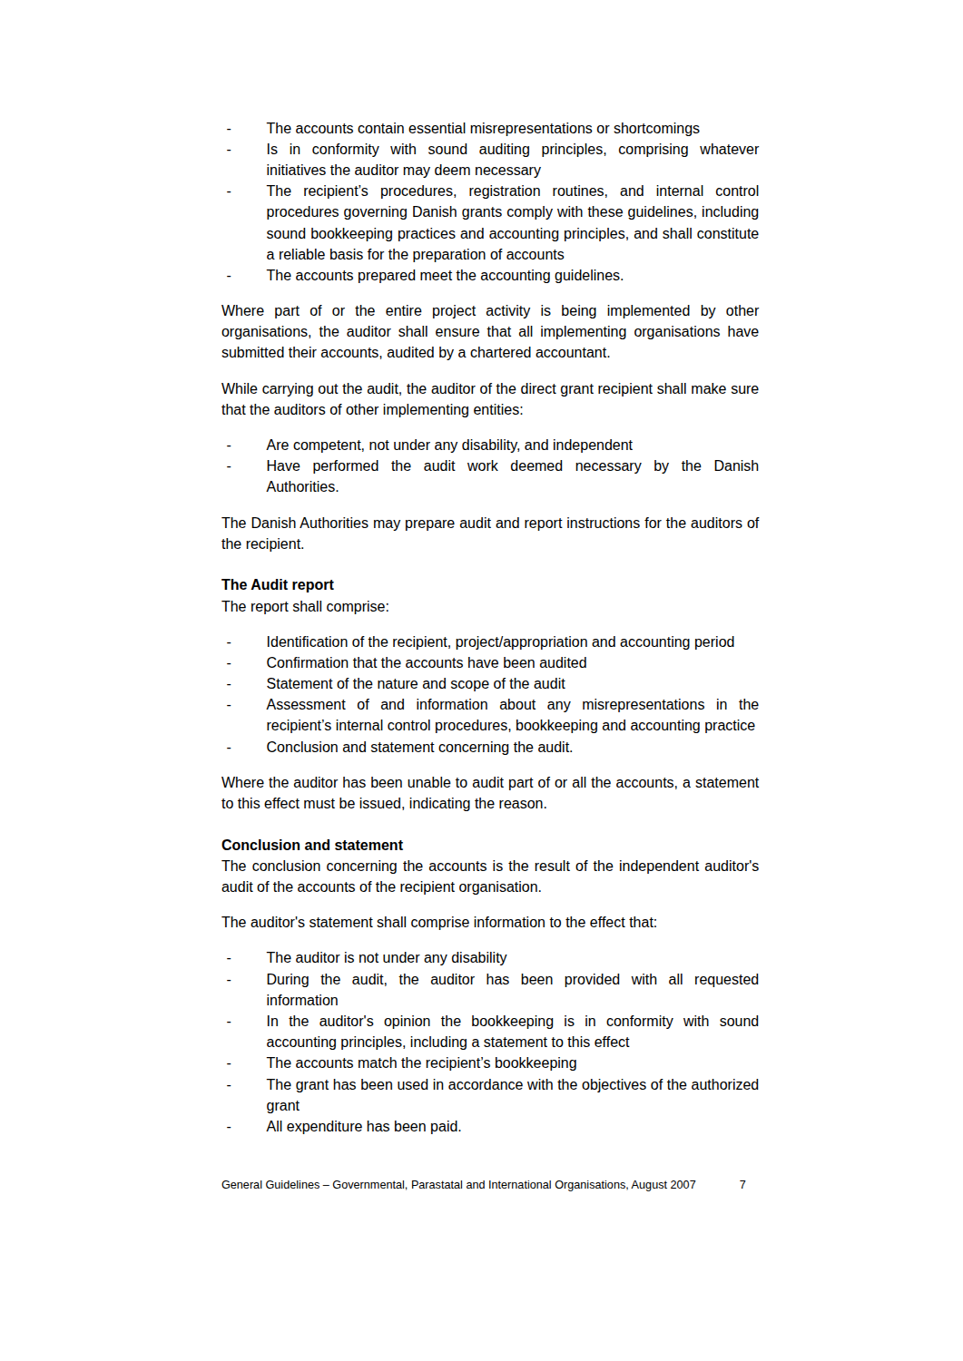The accounts contain essential misrepresentations or shortcomings
Is in conformity with sound auditing principles, comprising whatever initiatives the auditor may deem necessary
The recipient’s procedures, registration routines, and internal control procedures governing Danish grants comply with these guidelines, including sound bookkeeping practices and accounting principles, and shall constitute a reliable basis for the preparation of accounts
The accounts prepared meet the accounting guidelines.
Where part of or the entire project activity is being implemented by other organisations, the auditor shall ensure that all implementing organisations have submitted their accounts, audited by a chartered accountant.
While carrying out the audit, the auditor of the direct grant recipient shall make sure that the auditors of other implementing entities:
Are competent, not under any disability, and independent
Have performed the audit work deemed necessary by the Danish Authorities.
The Danish Authorities may prepare audit and report instructions for the auditors of the recipient.
The Audit report
The report shall comprise:
Identification of the recipient, project/appropriation and accounting period
Confirmation that the accounts have been audited
Statement of the nature and scope of the audit
Assessment of and information about any misrepresentations in the recipient’s internal control procedures, bookkeeping and accounting practice
Conclusion and statement concerning the audit.
Where the auditor has been unable to audit part of or all the accounts, a statement to this effect must be issued, indicating the reason.
Conclusion and statement
The conclusion concerning the accounts is the result of the independent auditor's audit of the accounts of the recipient organisation.
The auditor's statement shall comprise information to the effect that:
The auditor is not under any disability
During the audit, the auditor has been provided with all requested information
In the auditor's opinion the bookkeeping is in conformity with sound accounting principles, including a statement to this effect
The accounts match the recipient’s bookkeeping
The grant has been used in accordance with the objectives of the authorized grant
All expenditure has been paid.
General Guidelines – Governmental, Parastatal and International Organisations, August 2007 7